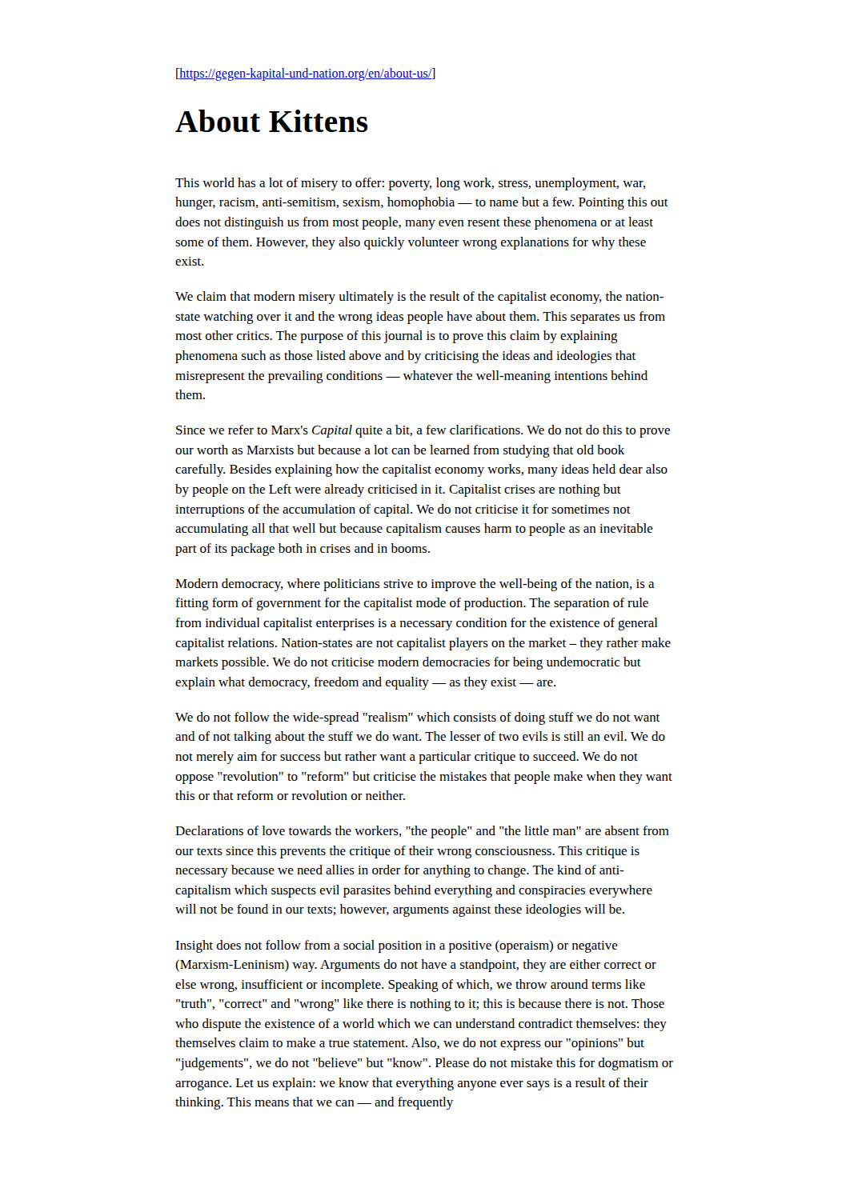[https://gegen-kapital-und-nation.org/en/about-us/]
About Kittens
This world has a lot of misery to offer: poverty, long work, stress, unemployment, war, hunger, racism, anti-semitism, sexism, homophobia — to name but a few. Pointing this out does not distinguish us from most people, many even resent these phenomena or at least some of them. However, they also quickly volunteer wrong explanations for why these exist.
We claim that modern misery ultimately is the result of the capitalist economy, the nation-state watching over it and the wrong ideas people have about them. This separates us from most other critics. The purpose of this journal is to prove this claim by explaining phenomena such as those listed above and by criticising the ideas and ideologies that misrepresent the prevailing conditions — whatever the well-meaning intentions behind them.
Since we refer to Marx's Capital quite a bit, a few clarifications. We do not do this to prove our worth as Marxists but because a lot can be learned from studying that old book carefully. Besides explaining how the capitalist economy works, many ideas held dear also by people on the Left were already criticised in it. Capitalist crises are nothing but interruptions of the accumulation of capital. We do not criticise it for sometimes not accumulating all that well but because capitalism causes harm to people as an inevitable part of its package both in crises and in booms.
Modern democracy, where politicians strive to improve the well-being of the nation, is a fitting form of government for the capitalist mode of production. The separation of rule from individual capitalist enterprises is a necessary condition for the existence of general capitalist relations. Nation-states are not capitalist players on the market – they rather make markets possible. We do not criticise modern democracies for being undemocratic but explain what democracy, freedom and equality — as they exist — are.
We do not follow the wide-spread "realism" which consists of doing stuff we do not want and of not talking about the stuff we do want. The lesser of two evils is still an evil. We do not merely aim for success but rather want a particular critique to succeed. We do not oppose "revolution" to "reform" but criticise the mistakes that people make when they want this or that reform or revolution or neither.
Declarations of love towards the workers, "the people" and "the little man" are absent from our texts since this prevents the critique of their wrong consciousness. This critique is necessary because we need allies in order for anything to change. The kind of anti-capitalism which suspects evil parasites behind everything and conspiracies everywhere will not be found in our texts; however, arguments against these ideologies will be.
Insight does not follow from a social position in a positive (operaism) or negative (Marxism-Leninism) way. Arguments do not have a standpoint, they are either correct or else wrong, insufficient or incomplete. Speaking of which, we throw around terms like "truth", "correct" and "wrong" like there is nothing to it; this is because there is not. Those who dispute the existence of a world which we can understand contradict themselves: they themselves claim to make a true statement. Also, we do not express our "opinions" but "judgements", we do not "believe" but "know". Please do not mistake this for dogmatism or arrogance. Let us explain: we know that everything anyone ever says is a result of their thinking. This means that we can — and frequently